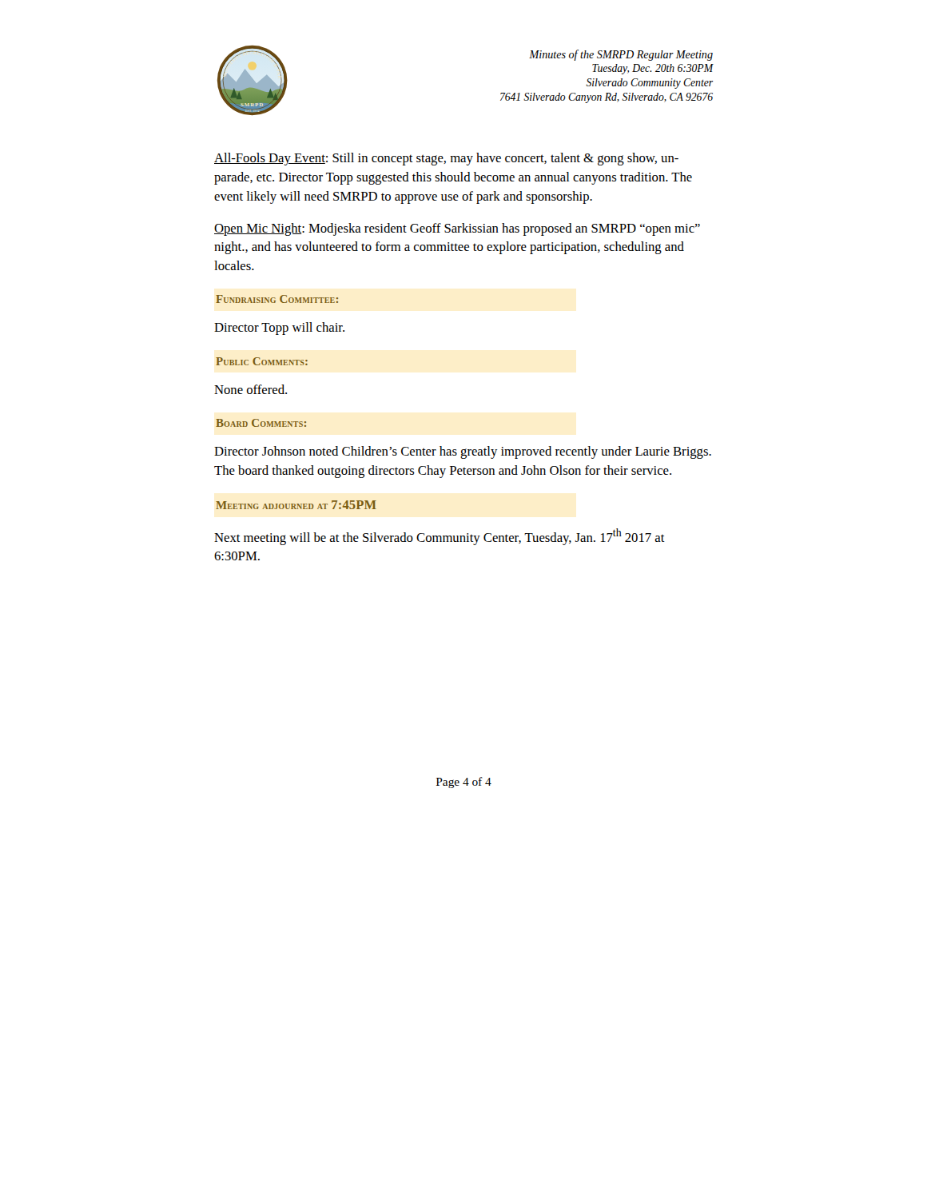SILVERADO MODJESKA RECREATION & PARK DISTRICT SMRPD EST. 1974
Minutes of the SMRPD Regular Meeting
Tuesday, Dec. 20th 6:30PM
Silverado Community Center
7641 Silverado Canyon Rd, Silverado, CA 92676
All-Fools Day Event: Still in concept stage, may have concert, talent & gong show, un-parade, etc. Director Topp suggested this should become an annual canyons tradition. The event likely will need SMRPD to approve use of park and sponsorship.
Open Mic Night: Modjeska resident Geoff Sarkissian has proposed an SMRPD “open mic” night., and has volunteered to form a committee to explore participation, scheduling and locales.
Fundraising Committee:
Director Topp will chair.
Public Comments:
None offered.
Board Comments:
Director Johnson noted Children’s Center has greatly improved recently under Laurie Briggs. The board thanked outgoing directors Chay Peterson and John Olson for their service.
Meeting adjourned at 7:45PM
Next meeting will be at the Silverado Community Center, Tuesday, Jan. 17th 2017 at 6:30PM.
Page 4 of 4